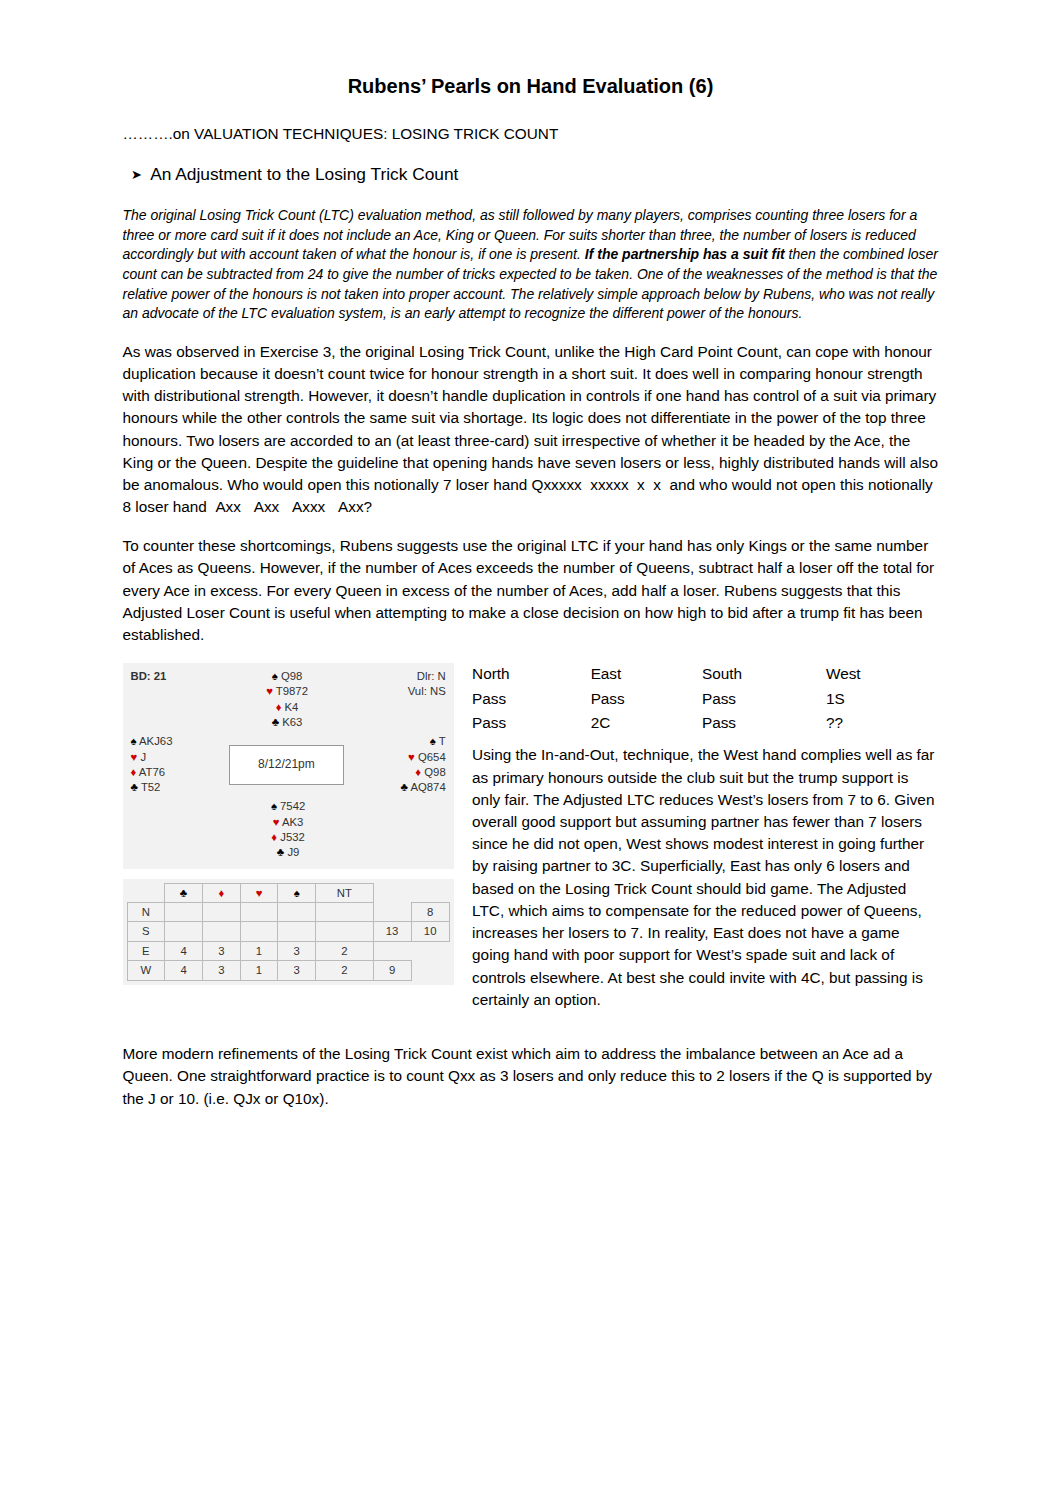Rubens’ Pearls on Hand Evaluation (6)
……….on VALUATION TECHNIQUES: LOSING TRICK COUNT
An Adjustment to the Losing Trick Count
The original Losing Trick Count (LTC) evaluation method, as still followed by many players, comprises counting three losers for a three or more card suit if it does not include an Ace, King or Queen. For suits shorter than three, the number of losers is reduced accordingly but with account taken of what the honour is, if one is present. If the partnership has a suit fit then the combined loser count can be subtracted from 24 to give the number of tricks expected to be taken. One of the weaknesses of the method is that the relative power of the honours is not taken into proper account. The relatively simple approach below by Rubens, who was not really an advocate of the LTC evaluation system, is an early attempt to recognize the different power of the honours.
As was observed in Exercise 3, the original Losing Trick Count, unlike the High Card Point Count, can cope with honour duplication because it doesn’t count twice for honour strength in a short suit. It does well in comparing honour strength with distributional strength. However, it doesn’t handle duplication in controls if one hand has control of a suit via primary honours while the other controls the same suit via shortage. Its logic does not differentiate in the power of the top three honours. Two losers are accorded to an (at least three-card) suit irrespective of whether it be headed by the Ace, the King or the Queen. Despite the guideline that opening hands have seven losers or less, highly distributed hands will also be anomalous. Who would open this notionally 7 loser hand Qxxxxx xxxxx x x and who would not open this notionally 8 loser hand Axx Axx Axxx Axx?
To counter these shortcomings, Rubens suggests use the original LTC if your hand has only Kings or the same number of Aces as Queens. However, if the number of Aces exceeds the number of Queens, subtract half a loser off the total for every Ace in excess. For every Queen in excess of the number of Aces, add half a loser. Rubens suggests that this Adjusted Loser Count is useful when attempting to make a close decision on how high to bid after a trump fit has been established.
BD: 21
♠ Q98
♥ T9872
♦ K4
♣ K63
Dlr: N
Vul: NS
♠ AKJ63
♥ J
♦ AT76
♣ T52
8/12/21pm
♠ T
♥ Q654
♦ Q98
♣ AQ874
♠ 7542
♥ AK3
♦ J532
♣ J9
| | ♣ | ♦ | ♥ | ♠ | NT | | |
| --- | --- | --- | --- | --- | --- | --- | --- |
| N | | | | | | | 8 |
| S | | | | | | 13 | 10 |
| E | 4 | 3 | 1 | 3 | 2 | | |
| W | 4 | 3 | 1 | 3 | 2 | 9 | |
| North | East | South | West |
| --- | --- | --- | --- |
| Pass | Pass | Pass | 1S |
| Pass | 2C | Pass | ?? |
Using the In-and-Out, technique, the West hand complies well as far as primary honours outside the club suit but the trump support is only fair. The Adjusted LTC reduces West’s losers from 7 to 6. Given overall good support but assuming partner has fewer than 7 losers since he did not open, West shows modest interest in going further by raising partner to 3C. Superficially, East has only 6 losers and based on the Losing Trick Count should bid game. The Adjusted LTC, which aims to compensate for the reduced power of Queens, increases her losers to 7. In reality, East does not have a game going hand with poor support for West’s spade suit and lack of controls elsewhere. At best she could invite with 4C, but passing is certainly an option.
More modern refinements of the Losing Trick Count exist which aim to address the imbalance between an Ace ad a Queen. One straightforward practice is to count Qxx as 3 losers and only reduce this to 2 losers if the Q is supported by the J or 10. (i.e. QJx or Q10x).